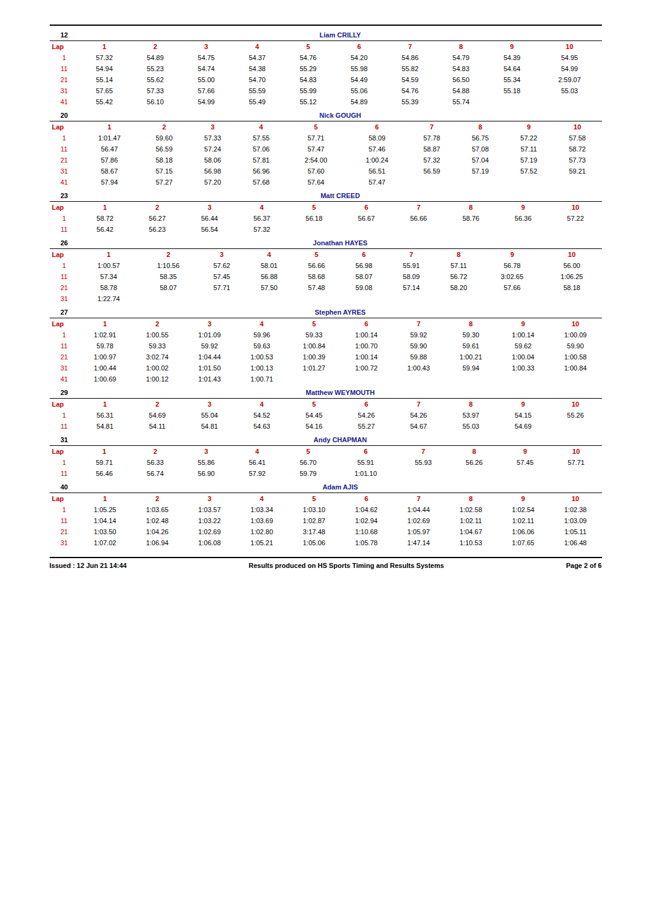| 12 | Liam CRILLY |
| Lap | 1 | 2 | 3 | 4 | 5 | 6 | 7 | 8 | 9 | 10 |
| 1 | 57.32 | 54.89 | 54.75 | 54.37 | 54.76 | 54.20 | 54.86 | 54.79 | 54.39 | 54.95 |
| 11 | 54.94 | 55.23 | 54.74 | 54.38 | 55.29 | 55.98 | 55.82 | 54.83 | 54.64 | 54.99 |
| 21 | 55.14 | 55.62 | 55.00 | 54.70 | 54.83 | 54.49 | 54.59 | 56.50 | 55.34 | 2:59.07 |
| 31 | 57.65 | 57.33 | 57.66 | 55.59 | 55.99 | 55.06 | 54.76 | 54.88 | 55.18 | 55.03 |
| 41 | 55.42 | 56.10 | 54.99 | 55.49 | 55.12 | 54.89 | 55.39 | 55.74 | | |
| 20 | Nick GOUGH |
| Lap | 1 | 2 | 3 | 4 | 5 | 6 | 7 | 8 | 9 | 10 |
| 1 | 1:01.47 | 59.60 | 57.33 | 57.55 | 57.71 | 58.09 | 57.78 | 56.75 | 57.22 | 57.58 |
| 11 | 56.47 | 56.59 | 57.24 | 57.06 | 57.47 | 57.46 | 58.87 | 57.08 | 57.11 | 58.72 |
| 21 | 57.86 | 58.18 | 58.06 | 57.81 | 2:54.00 | 1:00.24 | 57.32 | 57.04 | 57.19 | 57.73 |
| 31 | 58.67 | 57.15 | 56.98 | 56.96 | 57.60 | 56.51 | 56.59 | 57.19 | 57.52 | 59.21 |
| 41 | 57.94 | 57.27 | 57.20 | 57.68 | 57.64 | 57.47 | | | | |
| 23 | Matt CREED |
| Lap | 1 | 2 | 3 | 4 | 5 | 6 | 7 | 8 | 9 | 10 |
| 1 | 58.72 | 56.27 | 56.44 | 56.37 | 56.18 | 56.67 | 56.66 | 58.76 | 56.36 | 57.22 |
| 11 | 56.42 | 56.23 | 56.54 | 57.32 | | | | | | |
| 26 | Jonathan HAYES |
| Lap | 1 | 2 | 3 | 4 | 5 | 6 | 7 | 8 | 9 | 10 |
| 1 | 1:00.57 | 1:10.56 | 57.62 | 58.01 | 56.66 | 56.98 | 55.91 | 57.11 | 56.78 | 56.00 |
| 11 | 57.34 | 58.35 | 57.45 | 56.88 | 58.68 | 58.07 | 58.09 | 56.72 | 3:02.65 | 1:06.25 |
| 21 | 58.78 | 58.07 | 57.71 | 57.50 | 57.48 | 59.08 | 57.14 | 58.20 | 57.66 | 58.18 |
| 31 | 1:22.74 | | | | | | | | | |
| 27 | Stephen AYRES |
| Lap | 1 | 2 | 3 | 4 | 5 | 6 | 7 | 8 | 9 | 10 |
| 1 | 1:02.91 | 1:00.55 | 1:01.09 | 59.96 | 59.33 | 1:00.14 | 59.92 | 59.30 | 1:00.14 | 1:00.09 |
| 11 | 59.78 | 59.33 | 59.92 | 59.63 | 1:00.84 | 1:00.70 | 59.90 | 59.61 | 59.62 | 59.90 |
| 21 | 1:00.97 | 3:02.74 | 1:04.44 | 1:00.53 | 1:00.39 | 1:00.14 | 59.88 | 1:00.21 | 1:00.04 | 1:00.58 |
| 31 | 1:00.44 | 1:00.02 | 1:01.50 | 1:00.13 | 1:01.27 | 1:00.72 | 1:00.43 | 59.94 | 1:00.33 | 1:00.84 |
| 41 | 1:00.69 | 1:00.12 | 1:01.43 | 1:00.71 | | | | | | |
| 29 | Matthew WEYMOUTH |
| Lap | 1 | 2 | 3 | 4 | 5 | 6 | 7 | 8 | 9 | 10 |
| 1 | 56.31 | 54.69 | 55.04 | 54.52 | 54.45 | 54.26 | 54.26 | 53.97 | 54.15 | 55.26 |
| 11 | 54.81 | 54.11 | 54.81 | 54.63 | 54.16 | 55.27 | 54.67 | 55.03 | 54.69 | |
| 31 | Andy CHAPMAN |
| Lap | 1 | 2 | 3 | 4 | 5 | 6 | 7 | 8 | 9 | 10 |
| 1 | 59.71 | 56.33 | 55.86 | 56.41 | 56.70 | 55.91 | 55.93 | 56.26 | 57.45 | 57.71 |
| 11 | 56.46 | 56.74 | 56.90 | 57.92 | 59.79 | 1:01.10 | | | | |
| 40 | Adam AJIS |
| Lap | 1 | 2 | 3 | 4 | 5 | 6 | 7 | 8 | 9 | 10 |
| 1 | 1:05.25 | 1:03.65 | 1:03.57 | 1:03.34 | 1:03.10 | 1:04.62 | 1:04.44 | 1:02.58 | 1:02.54 | 1:02.38 |
| 11 | 1:04.14 | 1:02.48 | 1:03.22 | 1:03.69 | 1:02.87 | 1:02.94 | 1:02.69 | 1:02.11 | 1:02.11 | 1:03.09 |
| 21 | 1:03.50 | 1:04.26 | 1:02.69 | 1:02.80 | 3:17.48 | 1:10.68 | 1:05.97 | 1:04.67 | 1:06.06 | 1:05.11 |
| 31 | 1:07.02 | 1:06.94 | 1:06.08 | 1:05.21 | 1:05.06 | 1:05.78 | 1:47.14 | 1:10.53 | 1:07.65 | 1:06.48 |
Issued : 12 Jun 21 14:44
Results produced on HS Sports Timing and Results Systems
Page 2 of 6